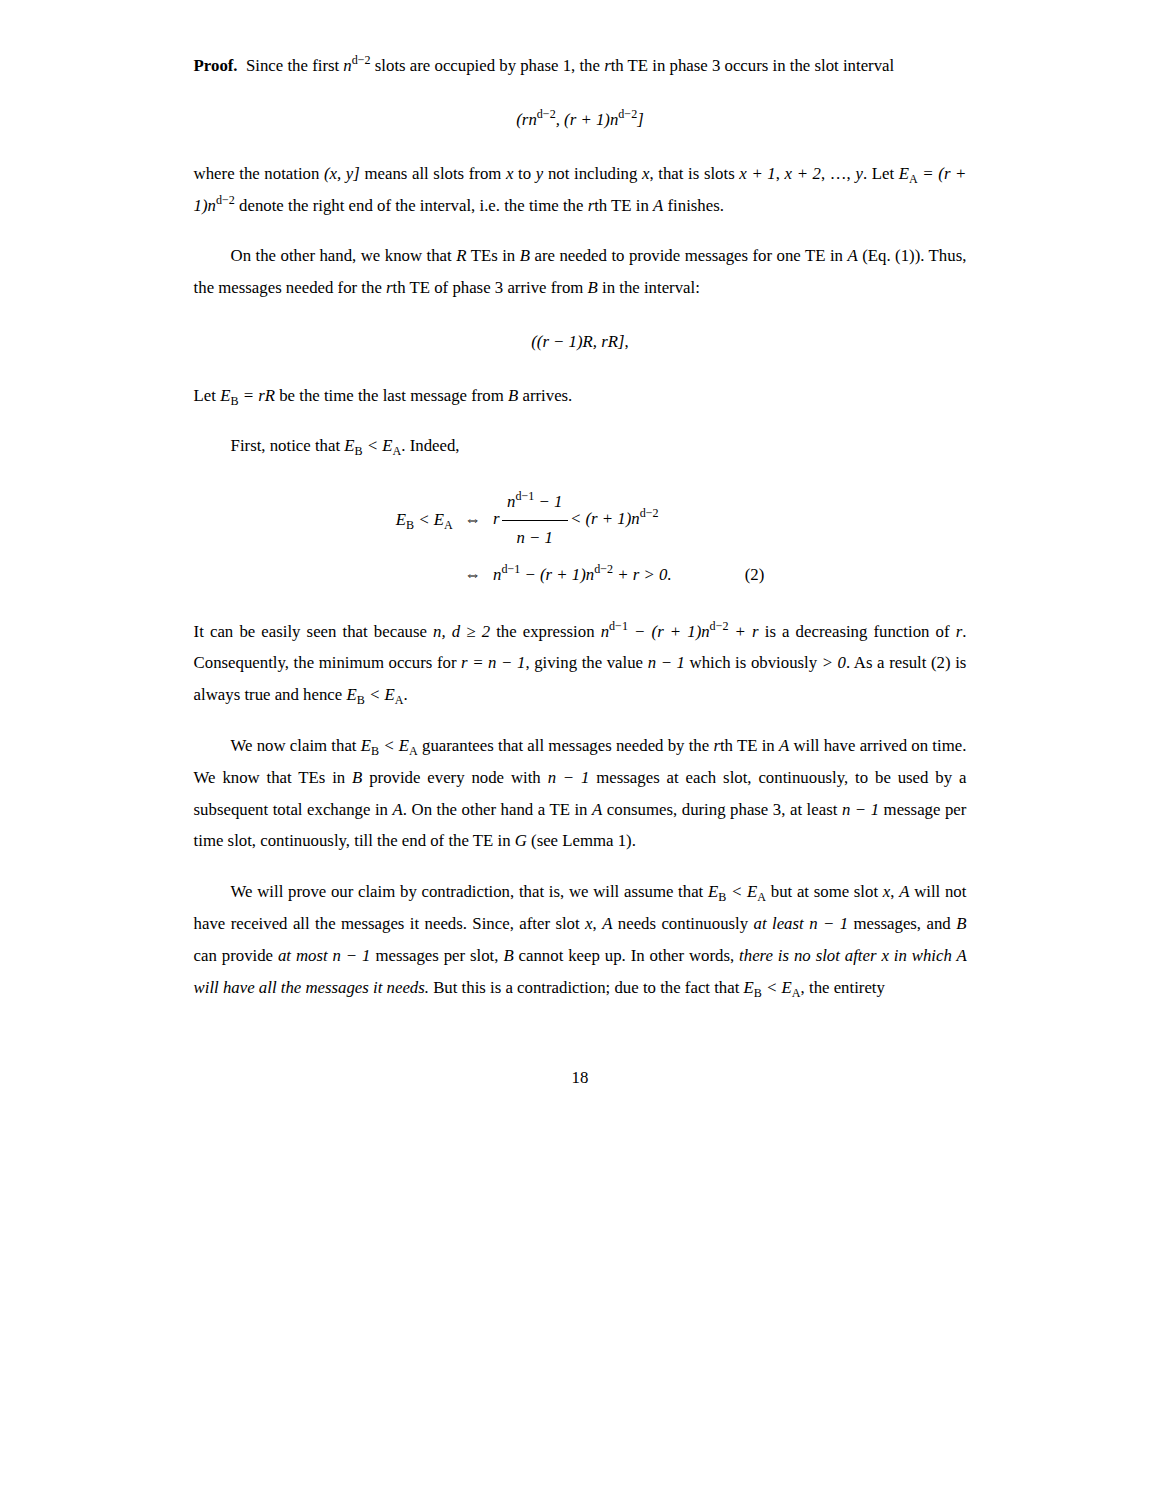Proof. Since the first nd−2 slots are occupied by phase 1, the rth TE in phase 3 occurs in the slot interval
(rnd−2, (r + 1)nd−2]
where the notation (x, y] means all slots from x to y not including x, that is slots x + 1, x + 2, …, y. Let EA = (r + 1)nd−2 denote the right end of the interval, i.e. the time the rth TE in A finishes.
On the other hand, we know that R TEs in B are needed to provide messages for one TE in A (Eq. (1)). Thus, the messages needed for the rth TE of phase 3 arrive from B in the interval:
((r − 1)R, rR],
Let EB = rR be the time the last message from B arrives.
First, notice that EB < EA. Indeed,
| E B < E A | ⇔ | r n d−1 − 1 n − 1 < (r + 1)n d−2 | |
| | ⇔ | n d−1 − (r + 1)n d−2 + r > 0. | (2) |
It can be easily seen that because n, d ≥ 2 the expression nd−1 − (r + 1)nd−2 + r is a decreasing function of r. Consequently, the minimum occurs for r = n − 1, giving the value n − 1 which is obviously > 0. As a result (2) is always true and hence EB < EA.
We now claim that EB < EA guarantees that all messages needed by the rth TE in A will have arrived on time. We know that TEs in B provide every node with n − 1 messages at each slot, continuously, to be used by a subsequent total exchange in A. On the other hand a TE in A consumes, during phase 3, at least n − 1 message per time slot, continuously, till the end of the TE in G (see Lemma 1).
We will prove our claim by contradiction, that is, we will assume that EB < EA but at some slot x, A will not have received all the messages it needs. Since, after slot x, A needs continuously at least n − 1 messages, and B can provide at most n − 1 messages per slot, B cannot keep up. In other words, there is no slot after x in which A will have all the messages it needs. But this is a contradiction; due to the fact that EB < EA, the entirety
18